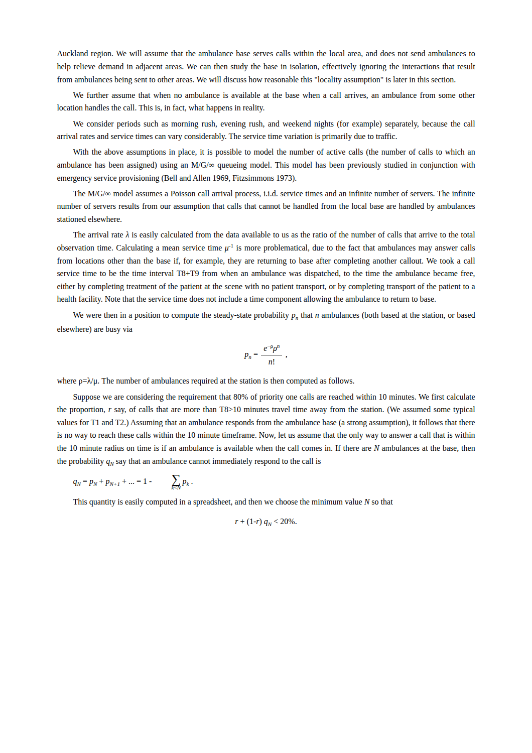Auckland region. We will assume that the ambulance base serves calls within the local area, and does not send ambulances to help relieve demand in adjacent areas. We can then study the base in isolation, effectively ignoring the interactions that result from ambulances being sent to other areas. We will discuss how reasonable this "locality assumption" is later in this section.
We further assume that when no ambulance is available at the base when a call arrives, an ambulance from some other location handles the call. This is, in fact, what happens in reality.
We consider periods such as morning rush, evening rush, and weekend nights (for example) separately, because the call arrival rates and service times can vary considerably. The service time variation is primarily due to traffic.
With the above assumptions in place, it is possible to model the number of active calls (the number of calls to which an ambulance has been assigned) using an M/G/∞ queueing model. This model has been previously studied in conjunction with emergency service provisioning (Bell and Allen 1969, Fitzsimmons 1973).
The M/G/∞ model assumes a Poisson call arrival process, i.i.d. service times and an infinite number of servers. The infinite number of servers results from our assumption that calls that cannot be handled from the local base are handled by ambulances stationed elsewhere.
The arrival rate λ is easily calculated from the data available to us as the ratio of the number of calls that arrive to the total observation time. Calculating a mean service time μ-1 is more problematical, due to the fact that ambulances may answer calls from locations other than the base if, for example, they are returning to base after completing another callout. We took a call service time to be the time interval T8+T9 from when an ambulance was dispatched, to the time the ambulance became free, either by completing treatment of the patient at the scene with no patient transport, or by completing transport of the patient to a health facility. Note that the service time does not include a time component allowing the ambulance to return to base.
We were then in a position to compute the steady-state probability pn that n ambulances (both based at the station, or based elsewhere) are busy via
pn = e−ρρn n! ,
where ρ=λ/μ. The number of ambulances required at the station is then computed as follows.
Suppose we are considering the requirement that 80% of priority one calls are reached within 10 minutes. We first calculate the proportion, r say, of calls that are more than T8>10 minutes travel time away from the station. (We assumed some typical values for T1 and T2.) Assuming that an ambulance responds from the ambulance base (a strong assumption), it follows that there is no way to reach these calls within the 10 minute timeframe. Now, let us assume that the only way to answer a call that is within the 10 minute radius on time is if an ambulance is available when the call comes in. If there are N ambulances at the base, then the probability qN say that an ambulance cannot immediately respond to the call is
qN = pN + pN+1 + ... = 1 - ∑k<N pk .
This quantity is easily computed in a spreadsheet, and then we choose the minimum value N so that
r + (1-r) qN < 20%.